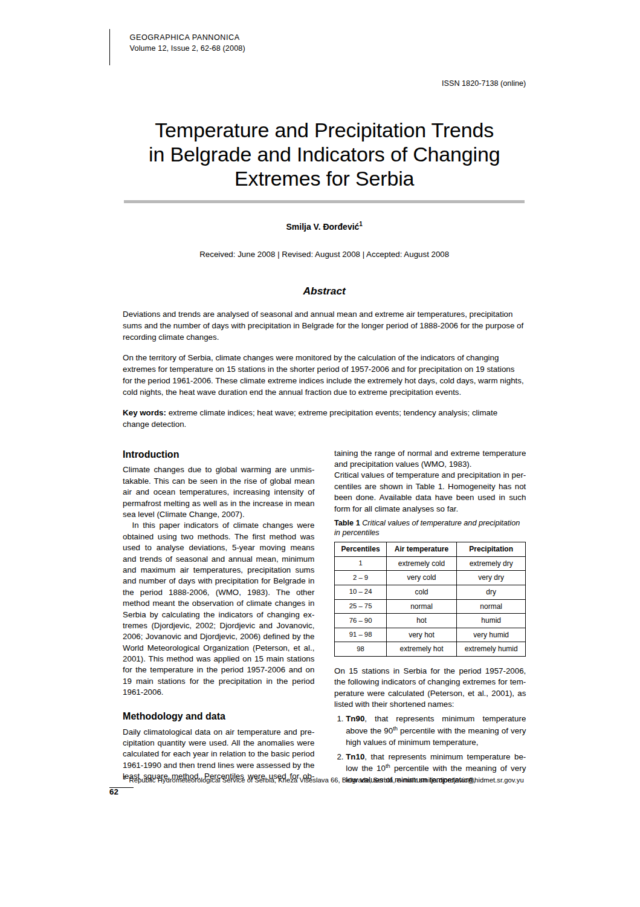Geographica Pannonica
Volume 12, Issue 2, 62-68 (2008)
ISSN 1820-7138 (online)
Temperature and Precipitation Trends
in Belgrade and Indicators of Changing
Extremes for Serbia
Smilja V. Đorđević1
Received: June 2008 | Revised: August 2008 | Accepted: August 2008
Abstract
Deviations and trends are analysed of seasonal and annual mean and extreme air temperatures, precipitation sums and the number of days with precipitation in Belgrade for the longer period of 1888-2006 for the purpose of recording climate changes.
On the territory of Serbia, climate changes were monitored by the calculation of the indicators of changing extremes for temperature on 15 stations in the shorter period of 1957-2006 and for precipitation on 19 stations for the period 1961-2006. These climate extreme indices include the extremely hot days, cold days, warm nights, cold nights, the heat wave duration end the annual fraction due to extreme precipitation events.
Key words: extreme climate indices; heat wave; extreme precipitation events; tendency analysis; climate change detection.
Introduction
Climate changes due to global warming are unmistakable. This can be seen in the rise of global mean air and ocean temperatures, increasing intensity of permafrost melting as well as in the increase in mean sea level (Climate Change, 2007).
In this paper indicators of climate changes were obtained using two methods. The first method was used to analyse deviations, 5-year moving means and trends of seasonal and annual mean, minimum and maximum air temperatures, precipitation sums and number of days with precipitation for Belgrade in the period 1888-2006, (WMO, 1983). The other method meant the observation of climate changes in Serbia by calculating the indicators of changing extremes (Djordjevic, 2002; Djordjevic and Jovanovic, 2006; Jovanovic and Djordjevic, 2006) defined by the World Meteorological Organization (Peterson, et al., 2001). This method was applied on 15 main stations for the temperature in the period 1957-2006 and on 19 main stations for the precipitation in the period 1961-2006.
Methodology and data
Daily climatological data on air temperature and precipitation quantity were used. All the anomalies were calculated for each year in relation to the basic period 1961-1990 and then trend lines were assessed by the least square method. Percentiles were used for obtaining the range of normal and extreme temperature and precipitation values (WMO, 1983).
Critical values of temperature and precipitation in percentiles are shown in Table 1. Homogeneity has not been done. Available data have been used in such form for all climate analyses so far.
Table 1 Critical values of temperature and precipitation in percentiles
| Percentiles | Air temperature | Precipitation |
| --- | --- | --- |
| 1 | extremely cold | extremely dry |
| 2 – 9 | very cold | very dry |
| 10 – 24 | cold | dry |
| 25 – 75 | normal | normal |
| 76 – 90 | hot | humid |
| 91 – 98 | very hot | very humid |
| 98 | extremely hot | extremely humid |
On 15 stations in Serbia for the period 1957-2006, the following indicators of changing extremes for temperature were calculated (Peterson, et al., 2001), as listed with their shortened names:
Tn90, that represents minimum temperature above the 90th percentile with the meaning of very high values of minimum temperature,
Tn10, that represents minimum temperature below the 10th percentile with the meaning of very low values of minimum temperature,
1 Republic Hydrometeorological Service of Serbia, Kneza Višeslava 66, Belgrade, Serbia, e-mail: smilja.djordjevic@hidmet.sr.gov.yu
62